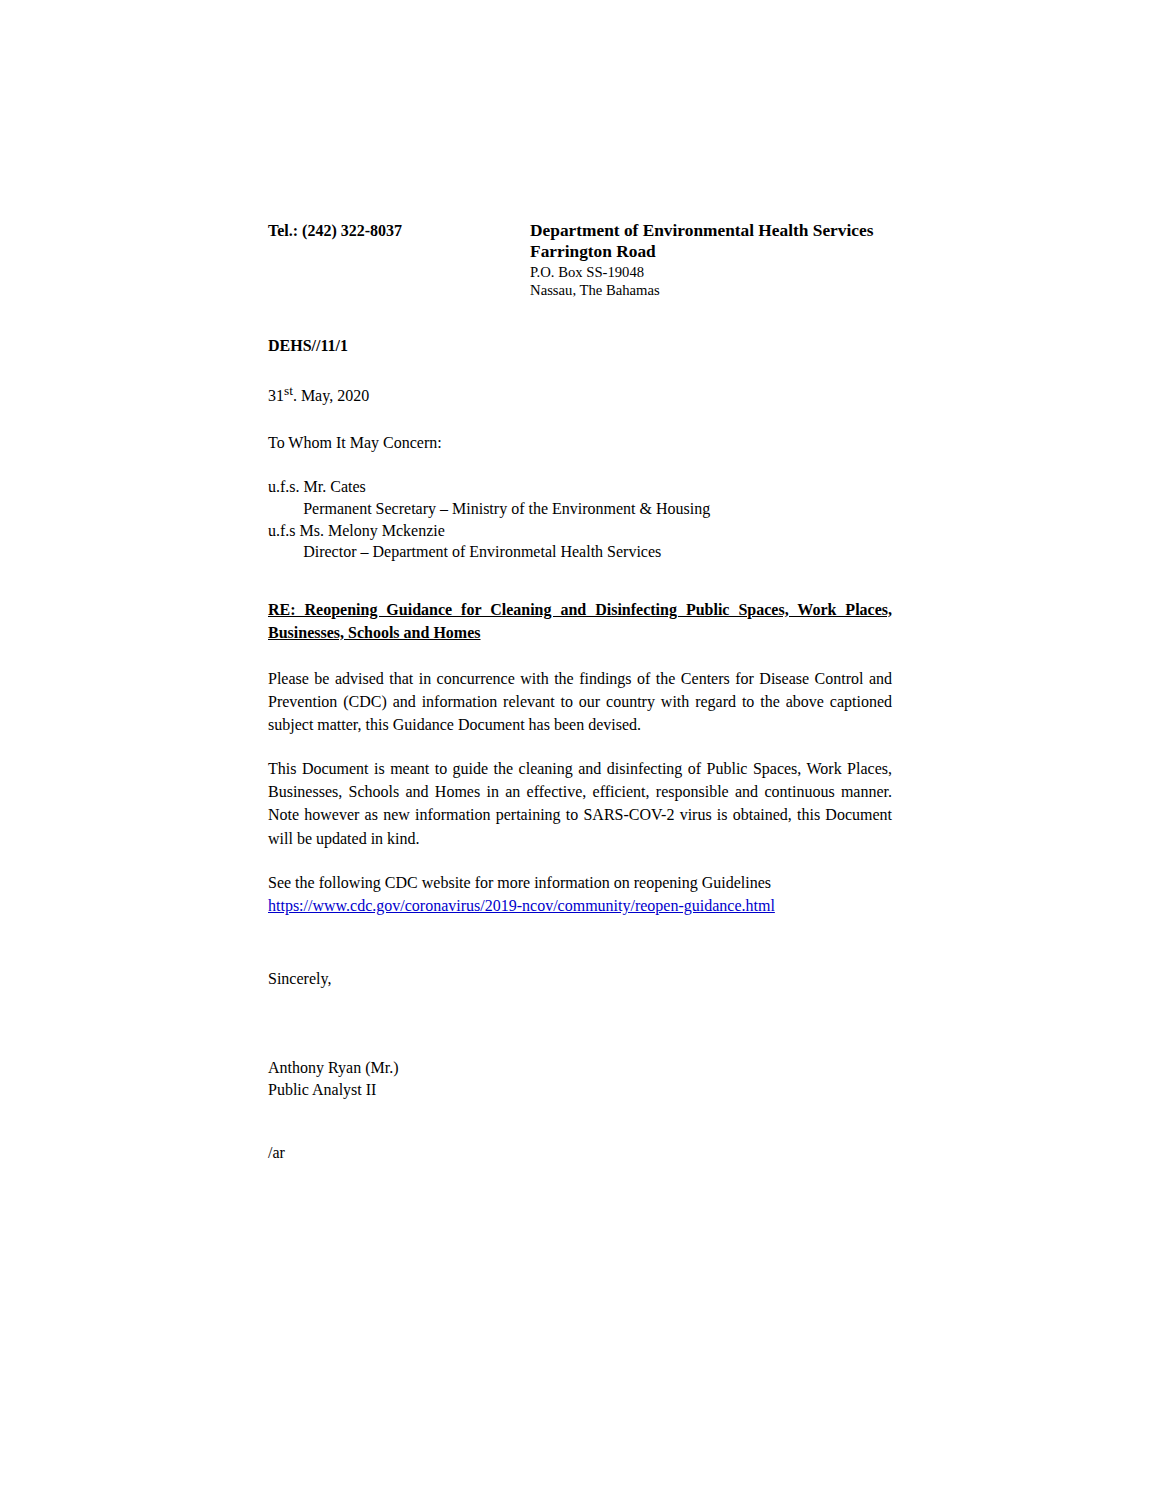| Tel.: (242) 322-8037 | Department of Environmental Health Services Farrington Road P.O. Box SS-19048 Nassau, The Bahamas |
DEHS//11/1
31st. May, 2020
To Whom It May Concern:
u.f.s. Mr. Cates Permanent Secretary – Ministry of the Environment & Housing u.f.s Ms. Melony Mckenzie Director – Department of Environmetal Health Services
RE: Reopening Guidance for Cleaning and Disinfecting Public Spaces, Work Places, Businesses, Schools and Homes
Please be advised that in concurrence with the findings of the Centers for Disease Control and Prevention (CDC) and information relevant to our country with regard to the above captioned subject matter, this Guidance Document has been devised.
This Document is meant to guide the cleaning and disinfecting of Public Spaces, Work Places, Businesses, Schools and Homes in an effective, efficient, responsible and continuous manner. Note however as new information pertaining to SARS-COV-2 virus is obtained, this Document will be updated in kind.
See the following CDC website for more information on reopening Guidelines
https://www.cdc.gov/coronavirus/2019-ncov/community/reopen-guidance.html
Sincerely,
Anthony Ryan (Mr.)
Public Analyst II
/ar